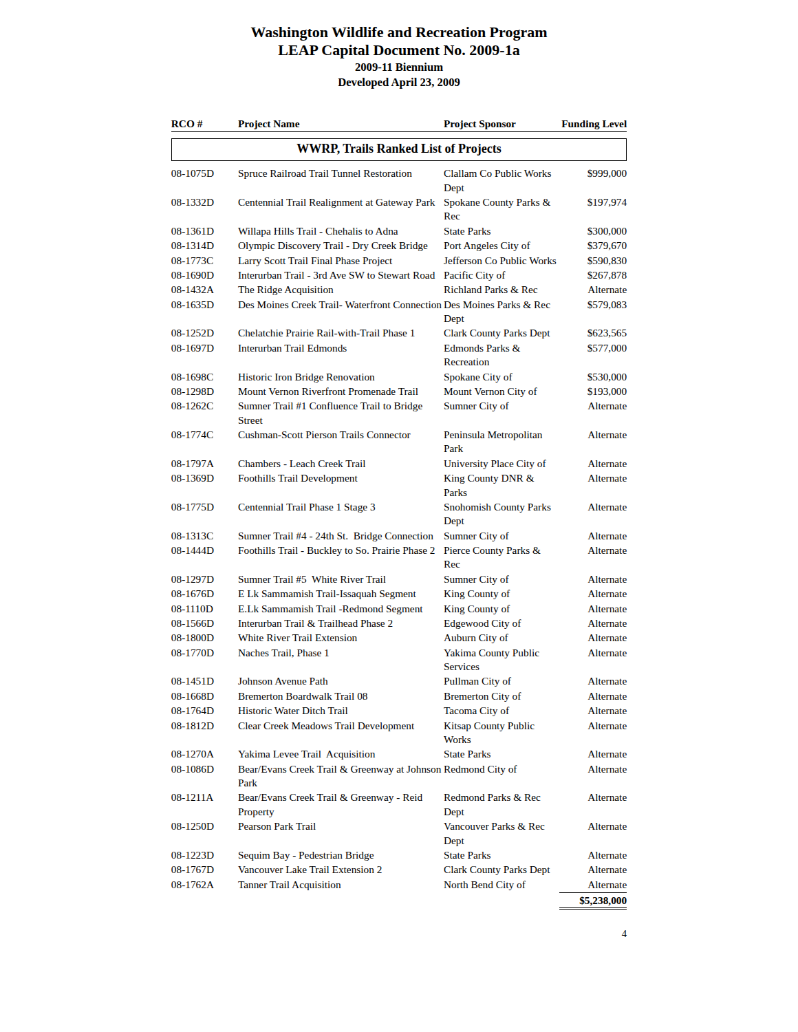Washington Wildlife and Recreation Program
LEAP Capital Document No. 2009-1a
2009-11 Biennium
Developed April 23, 2009
| RCO # | Project Name | Project Sponsor | Funding Level |
| --- | --- | --- | --- |
| WWRP, Trails Ranked List of Projects |
| 08-1075D | Spruce Railroad Trail Tunnel Restoration | Clallam Co Public Works Dept | $999,000 |
| 08-1332D | Centennial Trail Realignment at Gateway Park | Spokane County Parks & Rec | $197,974 |
| 08-1361D | Willapa Hills Trail - Chehalis to Adna | State Parks | $300,000 |
| 08-1314D | Olympic Discovery Trail - Dry Creek Bridge | Port Angeles City of | $379,670 |
| 08-1773C | Larry Scott Trail Final Phase Project | Jefferson Co Public Works | $590,830 |
| 08-1690D | Interurban Trail - 3rd Ave SW to Stewart Road | Pacific City of | $267,878 |
| 08-1432A | The Ridge Acquisition | Richland Parks & Rec | Alternate |
| 08-1635D | Des Moines Creek Trail- Waterfront Connection | Des Moines Parks & Rec Dept | $579,083 |
| 08-1252D | Chelatchie Prairie Rail-with-Trail Phase 1 | Clark County Parks Dept | $623,565 |
| 08-1697D | Interurban Trail Edmonds | Edmonds Parks & Recreation | $577,000 |
| 08-1698C | Historic Iron Bridge Renovation | Spokane City of | $530,000 |
| 08-1298D | Mount Vernon Riverfront Promenade Trail | Mount Vernon City of | $193,000 |
| 08-1262C | Sumner Trail #1 Confluence Trail to Bridge Street | Sumner City of | Alternate |
| 08-1774C | Cushman-Scott Pierson Trails Connector | Peninsula Metropolitan Park | Alternate |
| 08-1797A | Chambers - Leach Creek Trail | University Place City of | Alternate |
| 08-1369D | Foothills Trail Development | King County DNR & Parks | Alternate |
| 08-1775D | Centennial Trail Phase 1 Stage 3 | Snohomish County Parks Dept | Alternate |
| 08-1313C | Sumner Trail #4 - 24th St. Bridge Connection | Sumner City of | Alternate |
| 08-1444D | Foothills Trail - Buckley to So. Prairie Phase 2 | Pierce County Parks & Rec | Alternate |
| 08-1297D | Sumner Trail #5 White River Trail | Sumner City of | Alternate |
| 08-1676D | E Lk Sammamish Trail-Issaquah Segment | King County of | Alternate |
| 08-1110D | E.Lk Sammamish Trail -Redmond Segment | King County of | Alternate |
| 08-1566D | Interurban Trail & Trailhead Phase 2 | Edgewood City of | Alternate |
| 08-1800D | White River Trail Extension | Auburn City of | Alternate |
| 08-1770D | Naches Trail, Phase 1 | Yakima County Public Services | Alternate |
| 08-1451D | Johnson Avenue Path | Pullman City of | Alternate |
| 08-1668D | Bremerton Boardwalk Trail 08 | Bremerton City of | Alternate |
| 08-1764D | Historic Water Ditch Trail | Tacoma City of | Alternate |
| 08-1812D | Clear Creek Meadows Trail Development | Kitsap County Public Works | Alternate |
| 08-1270A | Yakima Levee Trail Acquisition | State Parks | Alternate |
| 08-1086D | Bear/Evans Creek Trail & Greenway at Johnson Park | Redmond City of | Alternate |
| 08-1211A | Bear/Evans Creek Trail & Greenway - Reid Property | Redmond Parks & Rec Dept | Alternate |
| 08-1250D | Pearson Park Trail | Vancouver Parks & Rec Dept | Alternate |
| 08-1223D | Sequim Bay - Pedestrian Bridge | State Parks | Alternate |
| 08-1767D | Vancouver Lake Trail Extension 2 | Clark County Parks Dept | Alternate |
| 08-1762A | Tanner Trail Acquisition | North Bend City of | Alternate |
| | | | $5,238,000 |
4